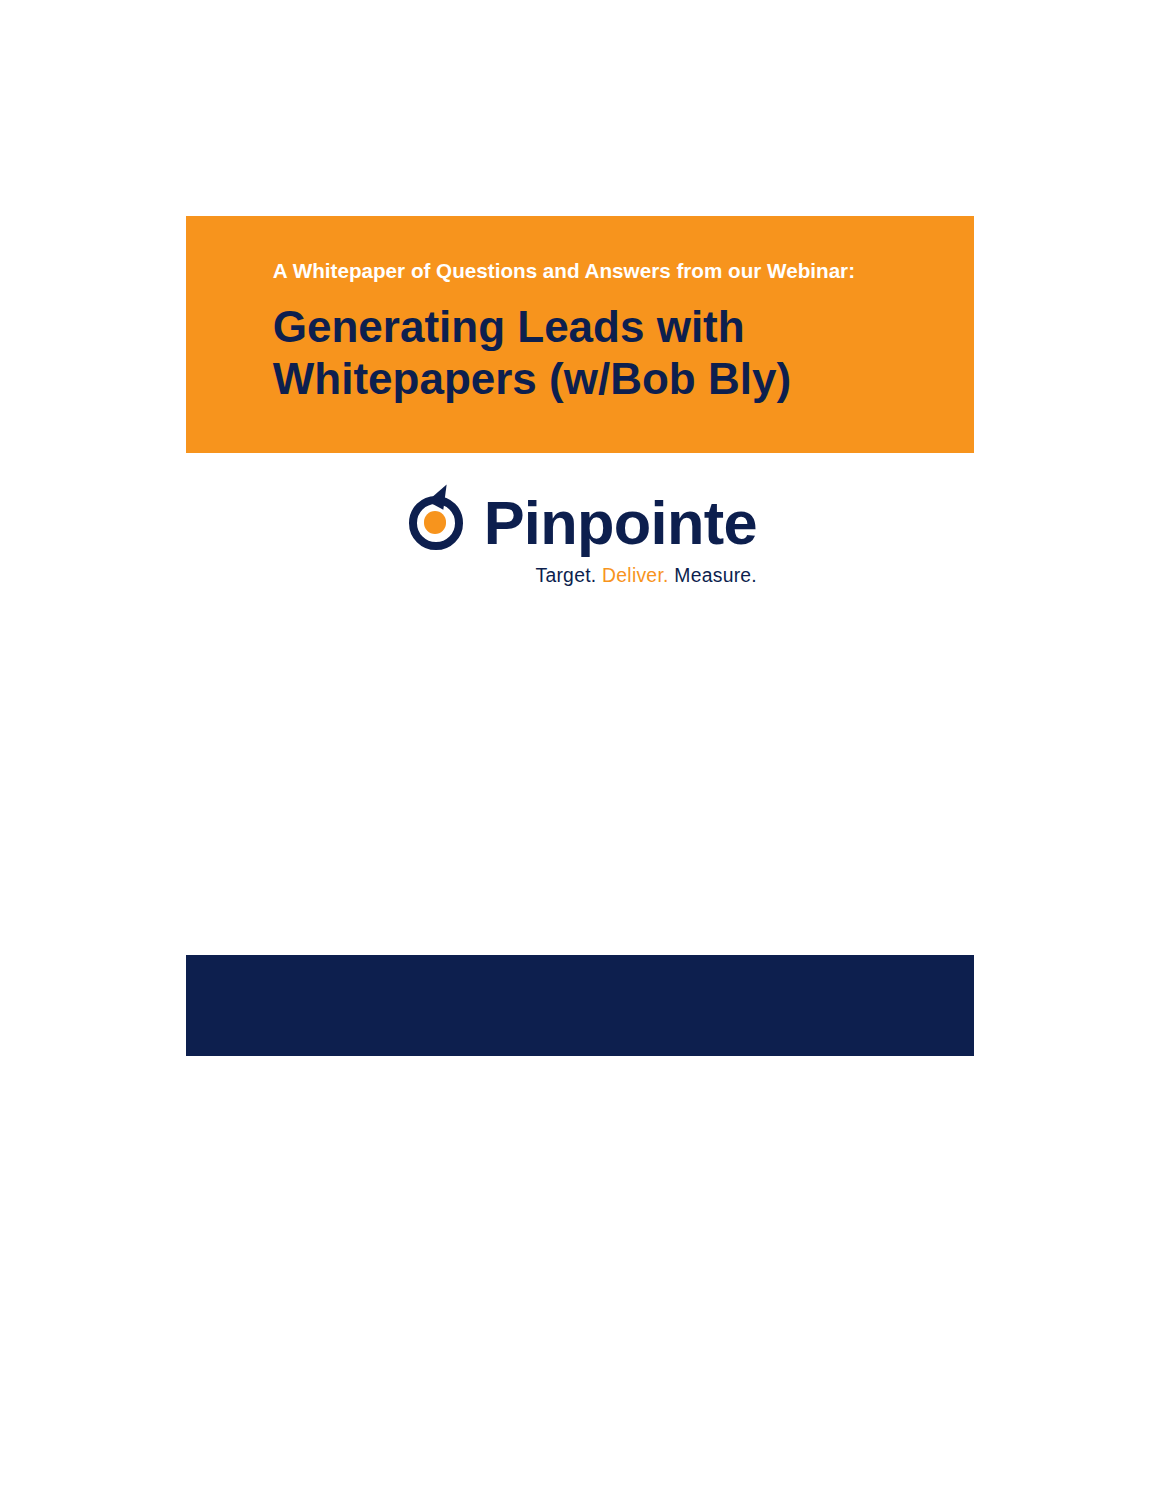A Whitepaper of Questions and Answers from our Webinar:
Generating Leads with Whitepapers (w/Bob Bly)
Pinpointe
Target. Deliver. Measure.